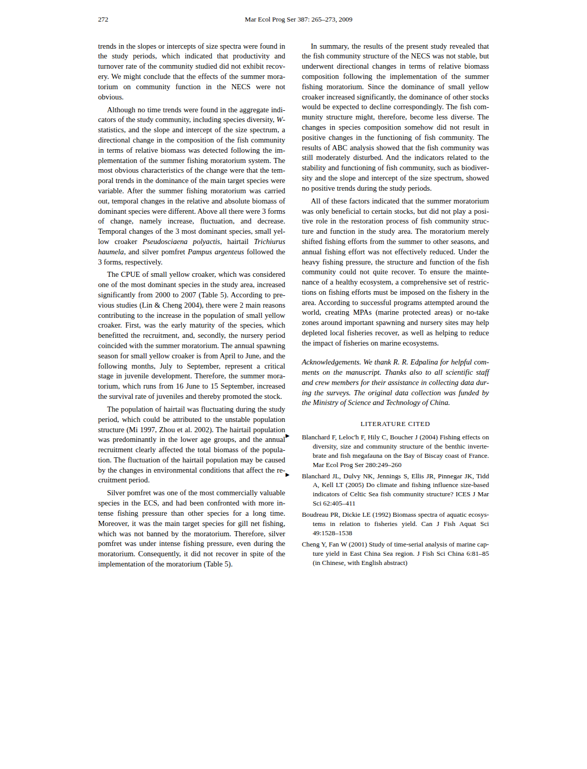272 Mar Ecol Prog Ser 387: 265–273, 2009
trends in the slopes or intercepts of size spectra were found in the study periods, which indicated that productivity and turnover rate of the community studied did not exhibit recovery. We might conclude that the effects of the summer moratorium on community function in the NECS were not obvious.
Although no time trends were found in the aggregate indicators of the study community, including species diversity, W-statistics, and the slope and intercept of the size spectrum, a directional change in the composition of the fish community in terms of relative biomass was detected following the implementation of the summer fishing moratorium system. The most obvious characteristics of the change were that the temporal trends in the dominance of the main target species were variable. After the summer fishing moratorium was carried out, temporal changes in the relative and absolute biomass of dominant species were different. Above all there were 3 forms of change, namely increase, fluctuation, and decrease. Temporal changes of the 3 most dominant species, small yellow croaker Pseudosciaena polyactis, hairtail Trichiurus haumela, and silver pomfret Pampus argenteus followed the 3 forms, respectively.
The CPUE of small yellow croaker, which was considered one of the most dominant species in the study area, increased significantly from 2000 to 2007 (Table 5). According to previous studies (Lin & Cheng 2004), there were 2 main reasons contributing to the increase in the population of small yellow croaker. First, was the early maturity of the species, which benefitted the recruitment, and, secondly, the nursery period coincided with the summer moratorium. The annual spawning season for small yellow croaker is from April to June, and the following months, July to September, represent a critical stage in juvenile development. Therefore, the summer moratorium, which runs from 16 June to 15 September, increased the survival rate of juveniles and thereby promoted the stock.
The population of hairtail was fluctuating during the study period, which could be attributed to the unstable population structure (Mi 1997, Zhou et al. 2002). The hairtail population was predominantly in the lower age groups, and the annual recruitment clearly affected the total biomass of the population. The fluctuation of the hairtail population may be caused by the changes in environmental conditions that affect the recruitment period.
Silver pomfret was one of the most commercially valuable species in the ECS, and had been confronted with more intense fishing pressure than other species for a long time. Moreover, it was the main target species for gill net fishing, which was not banned by the moratorium. Therefore, silver pomfret was under intense fishing pressure, even during the moratorium. Consequently, it did not recover in spite of the implementation of the moratorium (Table 5).
In summary, the results of the present study revealed that the fish community structure of the NECS was not stable, but underwent directional changes in terms of relative biomass composition following the implementation of the summer fishing moratorium. Since the dominance of small yellow croaker increased significantly, the dominance of other stocks would be expected to decline correspondingly. The fish community structure might, therefore, become less diverse. The changes in species composition somehow did not result in positive changes in the functioning of fish community. The results of ABC analysis showed that the fish community was still moderately disturbed. And the indicators related to the stability and functioning of fish community, such as biodiversity and the slope and intercept of the size spectrum, showed no positive trends during the study periods.
All of these factors indicated that the summer moratorium was only beneficial to certain stocks, but did not play a positive role in the restoration process of fish community structure and function in the study area. The moratorium merely shifted fishing efforts from the summer to other seasons, and annual fishing effort was not effectively reduced. Under the heavy fishing pressure, the structure and function of the fish community could not quite recover. To ensure the maintenance of a healthy ecosystem, a comprehensive set of restrictions on fishing efforts must be imposed on the fishery in the area. According to successful programs attempted around the world, creating MPAs (marine protected areas) or no-take zones around important spawning and nursery sites may help depleted local fisheries recover, as well as helping to reduce the impact of fisheries on marine ecosystems.
Acknowledgements. We thank R. R. Edpalina for helpful comments on the manuscript. Thanks also to all scientific staff and crew members for their assistance in collecting data during the surveys. The original data collection was funded by the Ministry of Science and Technology of China.
LITERATURE CITED
Blanchard F, Leloc'h F, Hily C, Boucher J (2004) Fishing effects on diversity, size and community structure of the benthic invertebrate and fish megafauna on the Bay of Biscay coast of France. Mar Ecol Prog Ser 280:249–260
Blanchard JL, Dulvy NK, Jennings S, Ellis JR, Pinnegar JK, Tidd A, Kell LT (2005) Do climate and fishing influence size-based indicators of Celtic Sea fish community structure? ICES J Mar Sci 62:405–411
Boudreau PR, Dickie LE (1992) Biomass spectra of aquatic ecosystems in relation to fisheries yield. Can J Fish Aquat Sci 49:1528–1538
Cheng Y, Fan W (2001) Study of time-serial analysis of marine capture yield in East China Sea region. J Fish Sci China 6:81–85 (in Chinese, with English abstract)